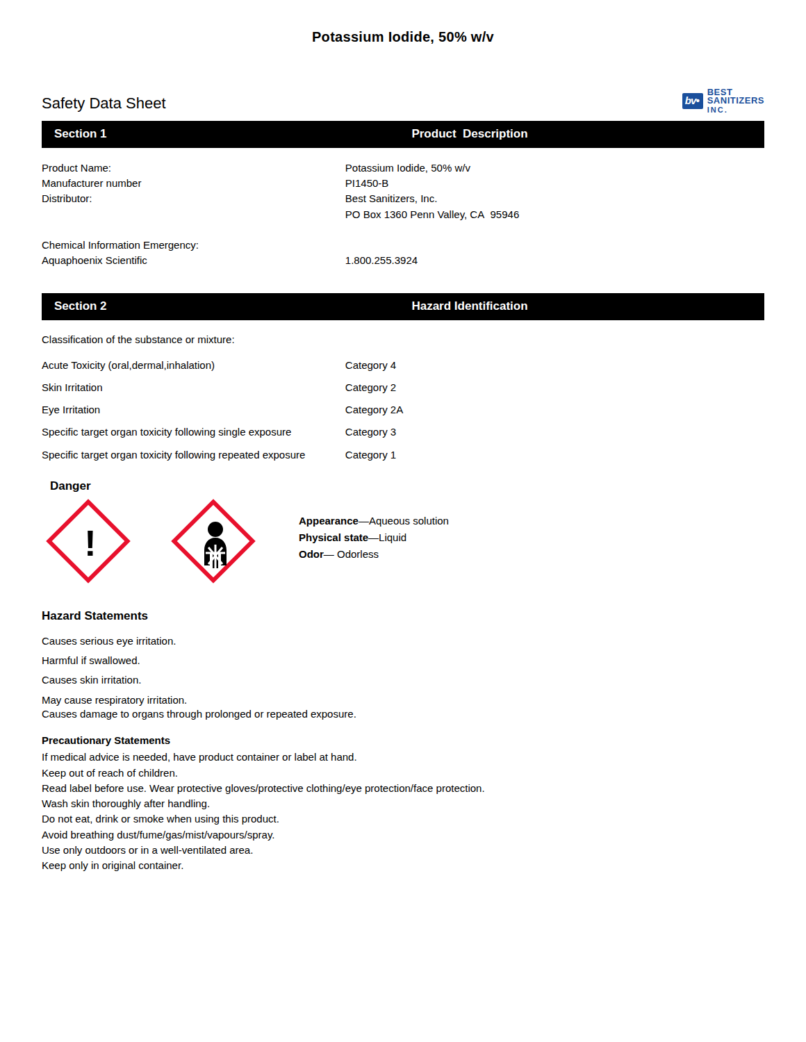Potassium Iodide, 50% w/v
Safety Data Sheet
b v• BEST
SANITIZERS
INC.
Section 1
Product Description
| Product Name: | Potassium Iodide, 50% w/v |
| Manufacturer number | PI1450-B |
| Distributor: | Best Sanitizers, Inc. |
| | PO Box 1360 Penn Valley, CA 95946 |
| Chemical Information Emergency: | |
| Aquaphoenix Scientific | 1.800.255.3924 |
Section 2
Hazard Identification
Classification of the substance or mixture:
| Acute Toxicity (oral,dermal,inhalation) | Category 4 |
| Skin Irritation | Category 2 |
| Eye Irritation | Category 2A |
| Specific target organ toxicity following single exposure | Category 3 |
| Specific target organ toxicity following repeated exposure | Category 1 |
Danger
!
Appearance—Aqueous solution
Physical state—Liquid
Odor— Odorless
Hazard Statements
Causes serious eye irritation.
Harmful if swallowed.
Causes skin irritation.
May cause respiratory irritation.
Causes damage to organs through prolonged or repeated exposure.
Precautionary Statements
If medical advice is needed, have product container or label at hand.
Keep out of reach of children.
Read label before use. Wear protective gloves/protective clothing/eye protection/face protection.
Wash skin thoroughly after handling.
Do not eat, drink or smoke when using this product.
Avoid breathing dust/fume/gas/mist/vapours/spray.
Use only outdoors or in a well-ventilated area.
Keep only in original container.